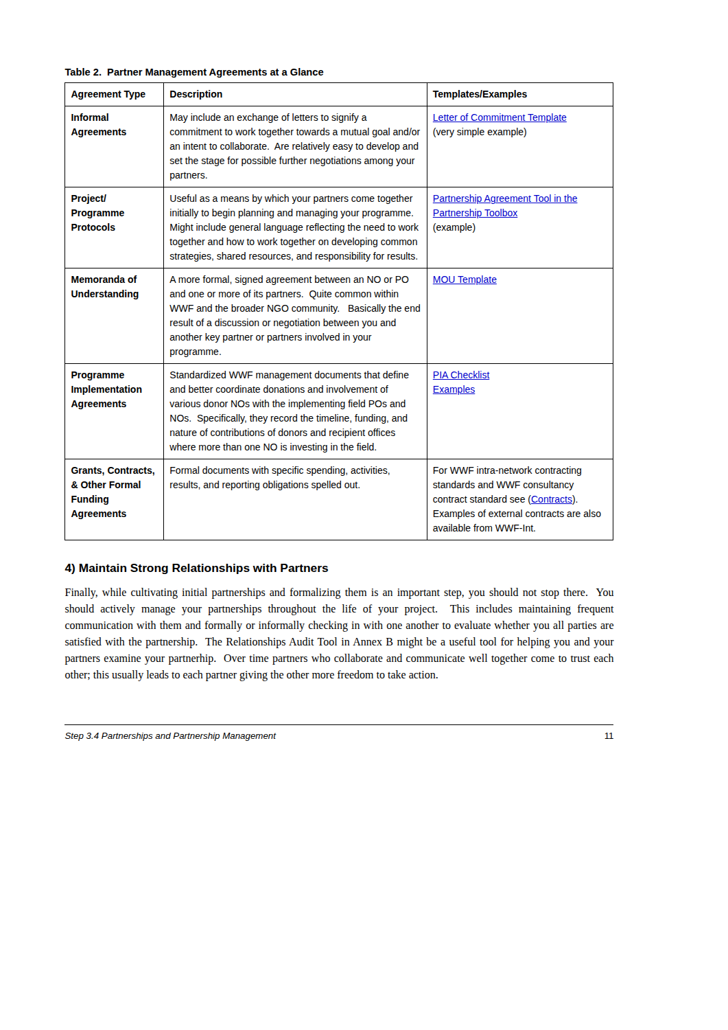Table 2. Partner Management Agreements at a Glance
| Agreement Type | Description | Templates/Examples |
| --- | --- | --- |
| Informal Agreements | May include an exchange of letters to signify a commitment to work together towards a mutual goal and/or an intent to collaborate. Are relatively easy to develop and set the stage for possible further negotiations among your partners. | Letter of Commitment Template (very simple example) |
| Project/ Programme Protocols | Useful as a means by which your partners come together initially to begin planning and managing your programme. Might include general language reflecting the need to work together and how to work together on developing common strategies, shared resources, and responsibility for results. | Partnership Agreement Tool in the Partnership Toolbox (example) |
| Memoranda of Understanding | A more formal, signed agreement between an NO or PO and one or more of its partners. Quite common within WWF and the broader NGO community. Basically the end result of a discussion or negotiation between you and another key partner or partners involved in your programme. | MOU Template |
| Programme Implementation Agreements | Standardized WWF management documents that define and better coordinate donations and involvement of various donor NOs with the implementing field POs and NOs. Specifically, they record the timeline, funding, and nature of contributions of donors and recipient offices where more than one NO is investing in the field. | PIA Checklist Examples |
| Grants, Contracts, & Other Formal Funding Agreements | Formal documents with specific spending, activities, results, and reporting obligations spelled out. | For WWF intra-network contracting standards and WWF consultancy contract standard see ( Contracts ). Examples of external contracts are also available from WWF-Int. |
4) Maintain Strong Relationships with Partners
Finally, while cultivating initial partnerships and formalizing them is an important step, you should not stop there. You should actively manage your partnerships throughout the life of your project. This includes maintaining frequent communication with them and formally or informally checking in with one another to evaluate whether you all parties are satisfied with the partnership. The Relationships Audit Tool in Annex B might be a useful tool for helping you and your partners examine your partnerhip. Over time partners who collaborate and communicate well together come to trust each other; this usually leads to each partner giving the other more freedom to take action.
Step 3.4 Partnerships and Partnership Management 11